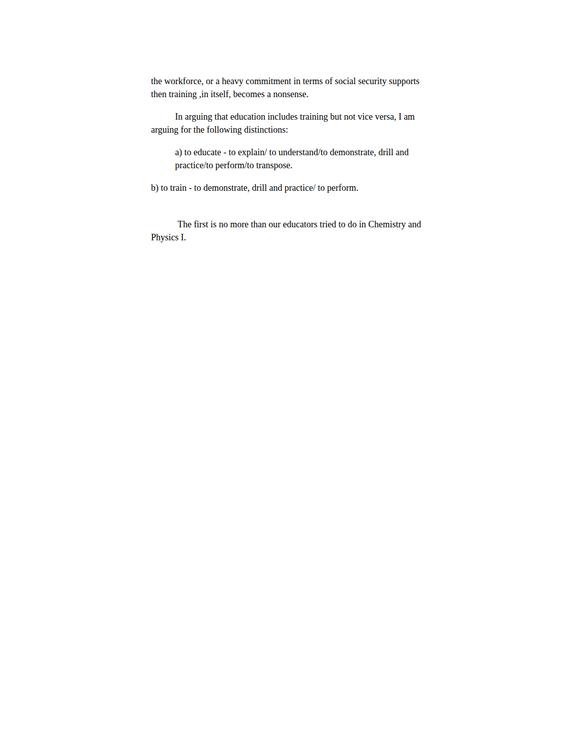the workforce, or a heavy commitment in terms of social security supports then training ,in itself, becomes a nonsense.
In arguing that education includes training but not vice versa, I am arguing for the following distinctions:
a) to educate - to explain/ to understand/to demonstrate, drill and practice/to perform/to transpose.
b) to train - to demonstrate, drill and practice/ to perform.
The first is no more than our educators tried to do in Chemistry and Physics I.